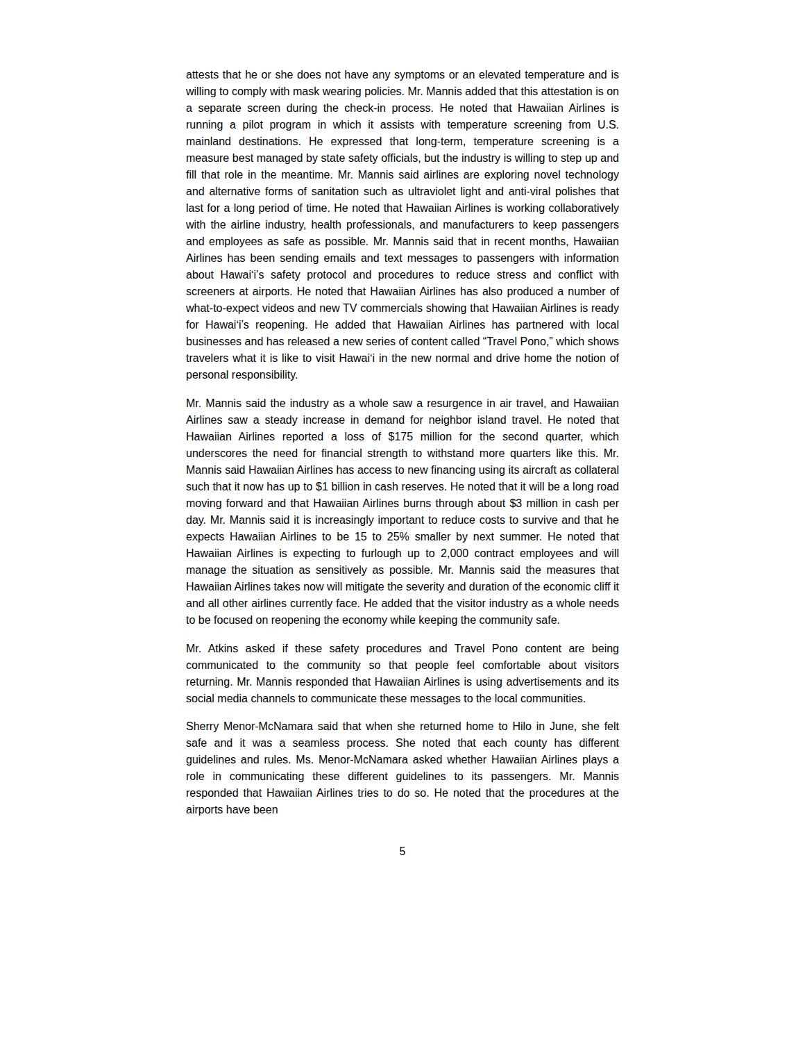attests that he or she does not have any symptoms or an elevated temperature and is willing to comply with mask wearing policies. Mr. Mannis added that this attestation is on a separate screen during the check-in process. He noted that Hawaiian Airlines is running a pilot program in which it assists with temperature screening from U.S. mainland destinations. He expressed that long-term, temperature screening is a measure best managed by state safety officials, but the industry is willing to step up and fill that role in the meantime. Mr. Mannis said airlines are exploring novel technology and alternative forms of sanitation such as ultraviolet light and anti-viral polishes that last for a long period of time. He noted that Hawaiian Airlines is working collaboratively with the airline industry, health professionals, and manufacturers to keep passengers and employees as safe as possible. Mr. Mannis said that in recent months, Hawaiian Airlines has been sending emails and text messages to passengers with information about Hawaiʻi’s safety protocol and procedures to reduce stress and conflict with screeners at airports. He noted that Hawaiian Airlines has also produced a number of what-to-expect videos and new TV commercials showing that Hawaiian Airlines is ready for Hawaiʻi’s reopening. He added that Hawaiian Airlines has partnered with local businesses and has released a new series of content called “Travel Pono,” which shows travelers what it is like to visit Hawaiʻi in the new normal and drive home the notion of personal responsibility.
Mr. Mannis said the industry as a whole saw a resurgence in air travel, and Hawaiian Airlines saw a steady increase in demand for neighbor island travel. He noted that Hawaiian Airlines reported a loss of $175 million for the second quarter, which underscores the need for financial strength to withstand more quarters like this. Mr. Mannis said Hawaiian Airlines has access to new financing using its aircraft as collateral such that it now has up to $1 billion in cash reserves. He noted that it will be a long road moving forward and that Hawaiian Airlines burns through about $3 million in cash per day. Mr. Mannis said it is increasingly important to reduce costs to survive and that he expects Hawaiian Airlines to be 15 to 25% smaller by next summer. He noted that Hawaiian Airlines is expecting to furlough up to 2,000 contract employees and will manage the situation as sensitively as possible. Mr. Mannis said the measures that Hawaiian Airlines takes now will mitigate the severity and duration of the economic cliff it and all other airlines currently face. He added that the visitor industry as a whole needs to be focused on reopening the economy while keeping the community safe.
Mr. Atkins asked if these safety procedures and Travel Pono content are being communicated to the community so that people feel comfortable about visitors returning. Mr. Mannis responded that Hawaiian Airlines is using advertisements and its social media channels to communicate these messages to the local communities.
Sherry Menor-McNamara said that when she returned home to Hilo in June, she felt safe and it was a seamless process. She noted that each county has different guidelines and rules. Ms. Menor-McNamara asked whether Hawaiian Airlines plays a role in communicating these different guidelines to its passengers. Mr. Mannis responded that Hawaiian Airlines tries to do so. He noted that the procedures at the airports have been
5